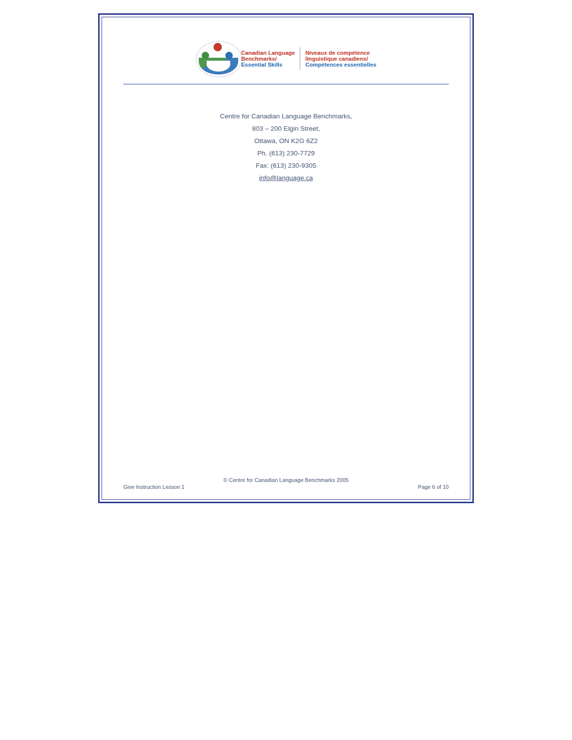| | Canadian Language Benchmarks/ Essential Skills | | Niveaux de compétence linguistique canadiens/ Compétences essentielles |
Centre for Canadian Language Benchmarks,
803 – 200 Elgin Street,
Ottawa, ON K2G 6Z2
Ph. (613) 230-7729
Fax: (613) 230-9305
info@language.ca
© Centre for Canadian Language Benchmarks 2005
Give Instruction Lesson 1 Page 6 of 10